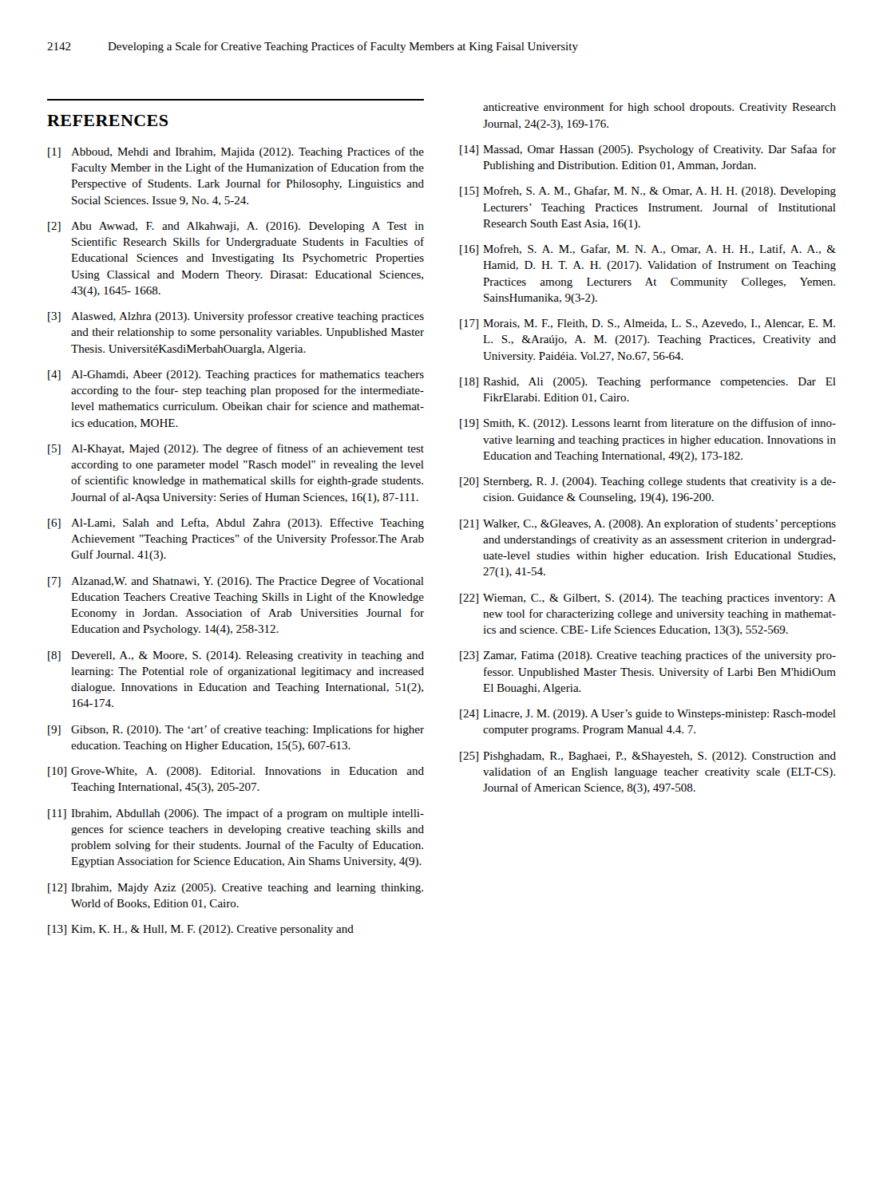2142 Developing a Scale for Creative Teaching Practices of Faculty Members at King Faisal University
REFERENCES
[1] Abboud, Mehdi and Ibrahim, Majida (2012). Teaching Practices of the Faculty Member in the Light of the Humanization of Education from the Perspective of Students. Lark Journal for Philosophy, Linguistics and Social Sciences. Issue 9, No. 4, 5-24.
[2] Abu Awwad, F. and Alkahwaji, A. (2016). Developing A Test in Scientific Research Skills for Undergraduate Students in Faculties of Educational Sciences and Investigating Its Psychometric Properties Using Classical and Modern Theory. Dirasat: Educational Sciences, 43(4), 1645- 1668.
[3] Alaswed, Alzhra (2013). University professor creative teaching practices and their relationship to some personality variables. Unpublished Master Thesis. UniversitéKasdiMerbahOuargla, Algeria.
[4] Al-Ghamdi, Abeer (2012). Teaching practices for mathematics teachers according to the four- step teaching plan proposed for the intermediate-level mathematics curriculum. Obeikan chair for science and mathematics education, MOHE.
[5] Al-Khayat, Majed (2012). The degree of fitness of an achievement test according to one parameter model "Rasch model" in revealing the level of scientific knowledge in mathematical skills for eighth-grade students. Journal of al-Aqsa University: Series of Human Sciences, 16(1), 87-111.
[6] Al-Lami, Salah and Lefta, Abdul Zahra (2013). Effective Teaching Achievement "Teaching Practices" of the University Professor.The Arab Gulf Journal. 41(3).
[7] Alzanad,W. and Shatnawi, Y. (2016). The Practice Degree of Vocational Education Teachers Creative Teaching Skills in Light of the Knowledge Economy in Jordan. Association of Arab Universities Journal for Education and Psychology. 14(4), 258-312.
[8] Deverell, A., & Moore, S. (2014). Releasing creativity in teaching and learning: The Potential role of organizational legitimacy and increased dialogue. Innovations in Education and Teaching International, 51(2), 164-174.
[9] Gibson, R. (2010). The ‘art’ of creative teaching: Implications for higher education. Teaching on Higher Education, 15(5), 607-613.
[10] Grove-White, A. (2008). Editorial. Innovations in Education and Teaching International, 45(3), 205-207.
[11] Ibrahim, Abdullah (2006). The impact of a program on multiple intelligences for science teachers in developing creative teaching skills and problem solving for their students. Journal of the Faculty of Education. Egyptian Association for Science Education, Ain Shams University, 4(9).
[12] Ibrahim, Majdy Aziz (2005). Creative teaching and learning thinking. World of Books, Edition 01, Cairo.
[13] Kim, K. H., & Hull, M. F. (2012). Creative personality and
anticreative environment for high school dropouts. Creativity Research Journal, 24(2-3), 169-176.
[14] Massad, Omar Hassan (2005). Psychology of Creativity. Dar Safaa for Publishing and Distribution. Edition 01, Amman, Jordan.
[15] Mofreh, S. A. M., Ghafar, M. N., & Omar, A. H. H. (2018). Developing Lecturers’ Teaching Practices Instrument. Journal of Institutional Research South East Asia, 16(1).
[16] Mofreh, S. A. M., Gafar, M. N. A., Omar, A. H. H., Latif, A. A., & Hamid, D. H. T. A. H. (2017). Validation of Instrument on Teaching Practices among Lecturers At Community Colleges, Yemen. SainsHumanika, 9(3-2).
[17] Morais, M. F., Fleith, D. S., Almeida, L. S., Azevedo, I., Alencar, E. M. L. S., &Araújo, A. M. (2017). Teaching Practices, Creativity and University. Paidéia. Vol.27, No.67, 56-64.
[18] Rashid, Ali (2005). Teaching performance competencies. Dar El FikrElarabi. Edition 01, Cairo.
[19] Smith, K. (2012). Lessons learnt from literature on the diffusion of innovative learning and teaching practices in higher education. Innovations in Education and Teaching International, 49(2), 173-182.
[20] Sternberg, R. J. (2004). Teaching college students that creativity is a decision. Guidance & Counseling, 19(4), 196-200.
[21] Walker, C., &Gleaves, A. (2008). An exploration of students’ perceptions and understandings of creativity as an assessment criterion in undergraduate-level studies within higher education. Irish Educational Studies, 27(1), 41-54.
[22] Wieman, C., & Gilbert, S. (2014). The teaching practices inventory: A new tool for characterizing college and university teaching in mathematics and science. CBE- Life Sciences Education, 13(3), 552-569.
[23] Zamar, Fatima (2018). Creative teaching practices of the university professor. Unpublished Master Thesis. University of Larbi Ben M'hidiOum El Bouaghi, Algeria.
[24] Linacre, J. M. (2019). A User’s guide to Winsteps-ministep: Rasch-model computer programs. Program Manual 4.4. 7.
[25] Pishghadam, R., Baghaei, P., &Shayesteh, S. (2012). Construction and validation of an English language teacher creativity scale (ELT-CS). Journal of American Science, 8(3), 497-508.